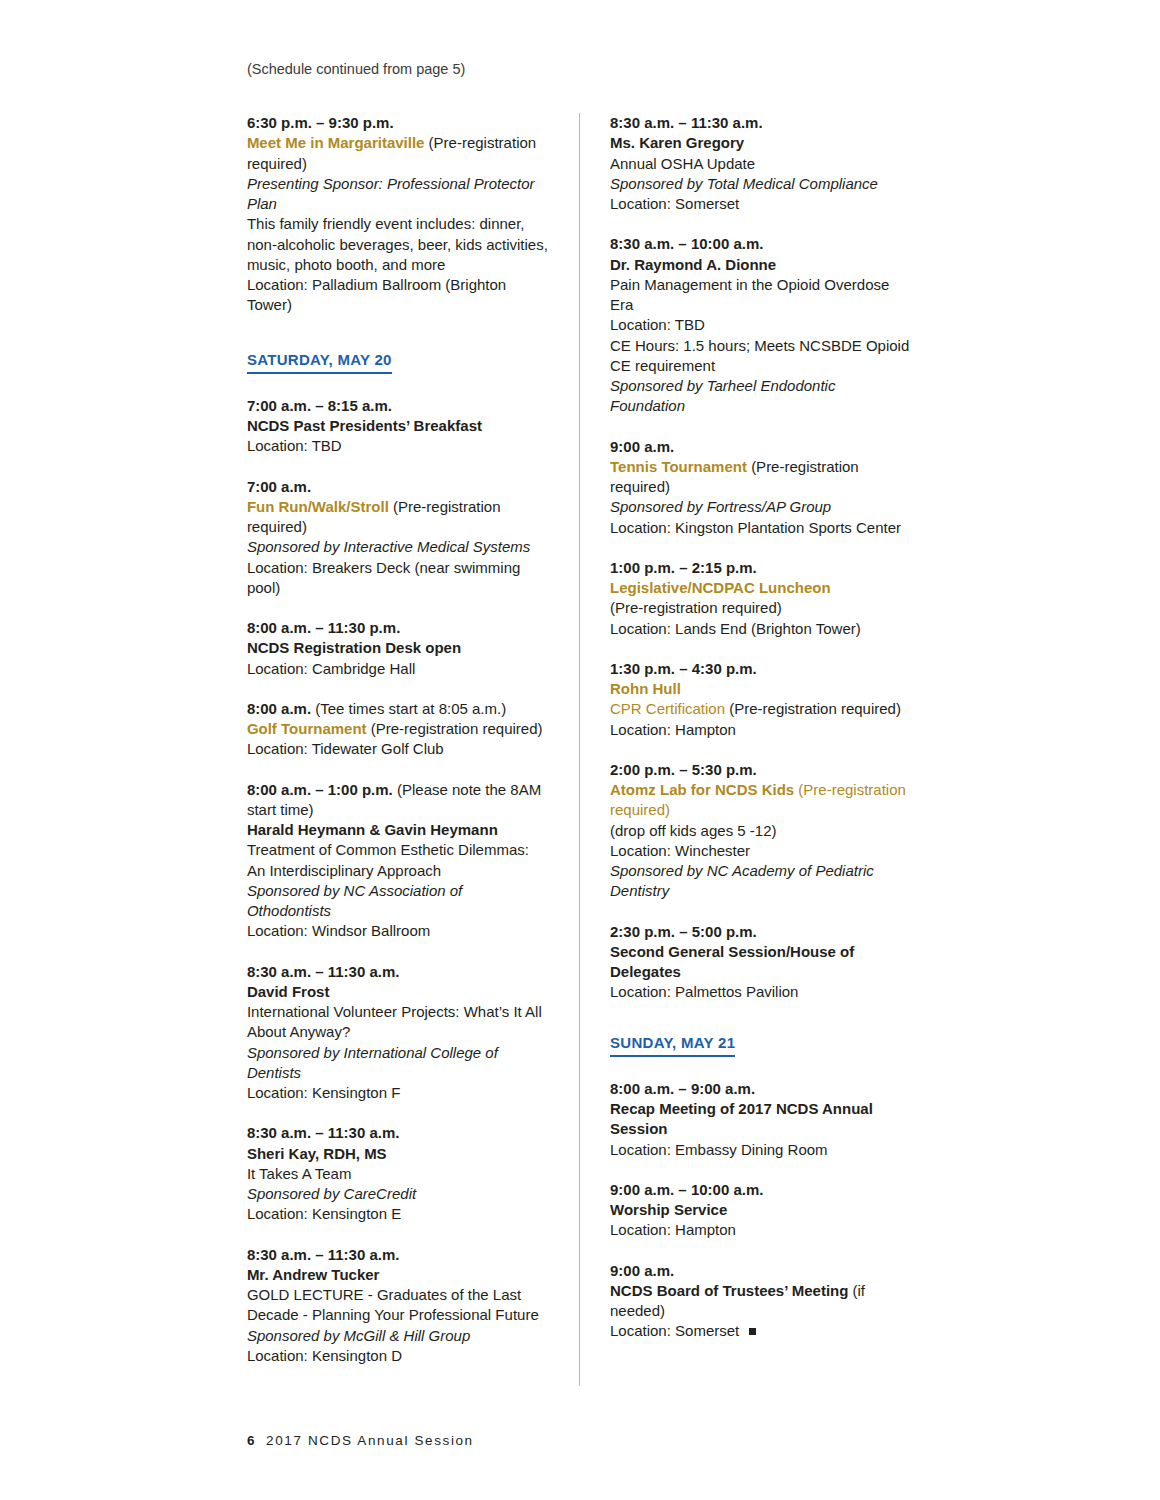(Schedule continued from page 5)
6:30 p.m. – 9:30 p.m.
Meet Me in Margaritaville (Pre-registration required)
Presenting Sponsor: Professional Protector Plan
This family friendly event includes: dinner, non-alcoholic beverages, beer, kids activities, music, photo booth, and more
Location: Palladium Ballroom (Brighton Tower)
SATURDAY, MAY 20
7:00 a.m. – 8:15 a.m.
NCDS Past Presidents’ Breakfast
Location: TBD
7:00 a.m.
Fun Run/Walk/Stroll (Pre-registration required)
Sponsored by Interactive Medical Systems
Location: Breakers Deck (near swimming pool)
8:00 a.m. – 11:30 p.m.
NCDS Registration Desk open
Location: Cambridge Hall
8:00 a.m. (Tee times start at 8:05 a.m.)
Golf Tournament (Pre-registration required)
Location: Tidewater Golf Club
8:00 a.m. – 1:00 p.m. (Please note the 8AM start time)
Harald Heymann & Gavin Heymann
Treatment of Common Esthetic Dilemmas:
An Interdisciplinary Approach
Sponsored by NC Association of Othodontists
Location: Windsor Ballroom
8:30 a.m. – 11:30 a.m.
David Frost
International Volunteer Projects: What’s It All About Anyway?
Sponsored by International College of Dentists
Location: Kensington F
8:30 a.m. – 11:30 a.m.
Sheri Kay, RDH, MS
It Takes A Team
Sponsored by CareCredit
Location: Kensington E
8:30 a.m. – 11:30 a.m.
Mr. Andrew Tucker
GOLD LECTURE - Graduates of the Last Decade - Planning Your Professional Future
Sponsored by McGill & Hill Group
Location: Kensington D
8:30 a.m. – 11:30 a.m.
Ms. Karen Gregory
Annual OSHA Update
Sponsored by Total Medical Compliance
Location: Somerset
8:30 a.m. – 10:00 a.m.
Dr. Raymond A. Dionne
Pain Management in the Opioid Overdose Era
Location: TBD
CE Hours: 1.5 hours; Meets NCSBDE Opioid CE requirement
Sponsored by Tarheel Endodontic Foundation
9:00 a.m.
Tennis Tournament (Pre-registration required)
Sponsored by Fortress/AP Group
Location: Kingston Plantation Sports Center
1:00 p.m. – 2:15 p.m.
Legislative/NCDPAC Luncheon
(Pre-registration required)
Location: Lands End (Brighton Tower)
1:30 p.m. – 4:30 p.m.
Rohn Hull
CPR Certification (Pre-registration required)
Location: Hampton
2:00 p.m. – 5:30 p.m.
Atomz Lab for NCDS Kids (Pre-registration required)
(drop off kids ages 5 -12)
Location: Winchester
Sponsored by NC Academy of Pediatric Dentistry
2:30 p.m. – 5:00 p.m.
Second General Session/House of Delegates
Location: Palmettos Pavilion
SUNDAY, MAY 21
8:00 a.m. – 9:00 a.m.
Recap Meeting of 2017 NCDS Annual Session
Location: Embassy Dining Room
9:00 a.m. – 10:00 a.m.
Worship Service
Location: Hampton
9:00 a.m.
NCDS Board of Trustees’ Meeting (if needed)
Location: Somerset
62017 NCDS Annual Session